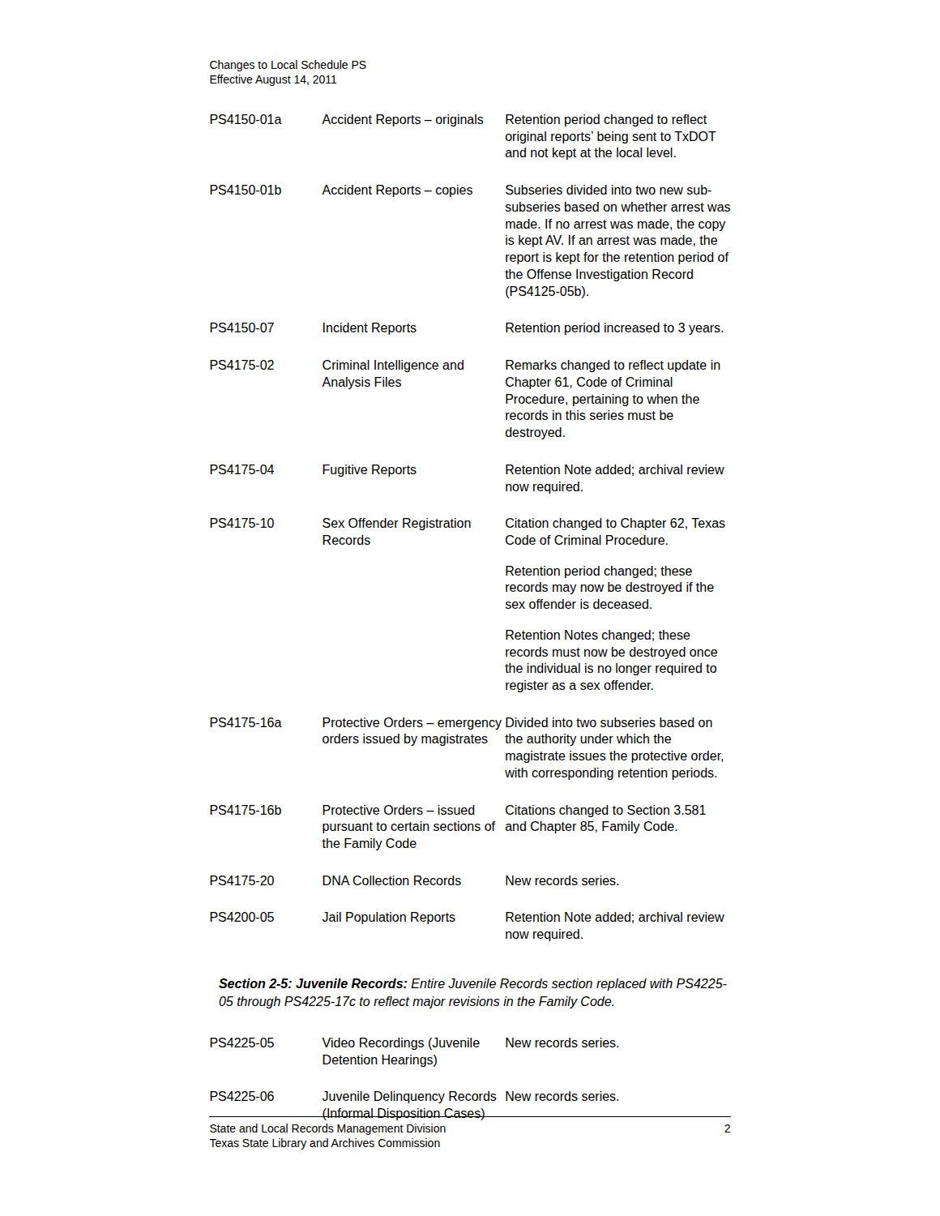Changes to Local Schedule PS
Effective August 14, 2011
| PS4150-01a | Accident Reports – originals | Retention period changed to reflect original reports’ being sent to TxDOT and not kept at the local level. |
| PS4150-01b | Accident Reports – copies | Subseries divided into two new sub-subseries based on whether arrest was made. If no arrest was made, the copy is kept AV. If an arrest was made, the report is kept for the retention period of the Offense Investigation Record (PS4125-05b). |
| PS4150-07 | Incident Reports | Retention period increased to 3 years. |
| PS4175-02 | Criminal Intelligence and Analysis Files | Remarks changed to reflect update in Chapter 61, Code of Criminal Procedure, pertaining to when the records in this series must be destroyed. |
| PS4175-04 | Fugitive Reports | Retention Note added; archival review now required. |
| PS4175-10 | Sex Offender Registration Records | Citation changed to Chapter 62, Texas Code of Criminal Procedure. Retention period changed; these records may now be destroyed if the sex offender is deceased. Retention Notes changed; these records must now be destroyed once the individual is no longer required to register as a sex offender. |
| PS4175-16a | Protective Orders – emergency orders issued by magistrates | Divided into two subseries based on the authority under which the magistrate issues the protective order, with corresponding retention periods. |
| PS4175-16b | Protective Orders – issued pursuant to certain sections of the Family Code | Citations changed to Section 3.581 and Chapter 85, Family Code. |
| PS4175-20 | DNA Collection Records | New records series. |
| PS4200-05 | Jail Population Reports | Retention Note added; archival review now required. |
Section 2-5: Juvenile Records: Entire Juvenile Records section replaced with PS4225-05 through PS4225-17c to reflect major revisions in the Family Code.
| PS4225-05 | Video Recordings (Juvenile Detention Hearings) | New records series. |
| PS4225-06 | Juvenile Delinquency Records (Informal Disposition Cases) | New records series. |
| State and Local Records Management Division Texas State Library and Archives Commission | 2 |